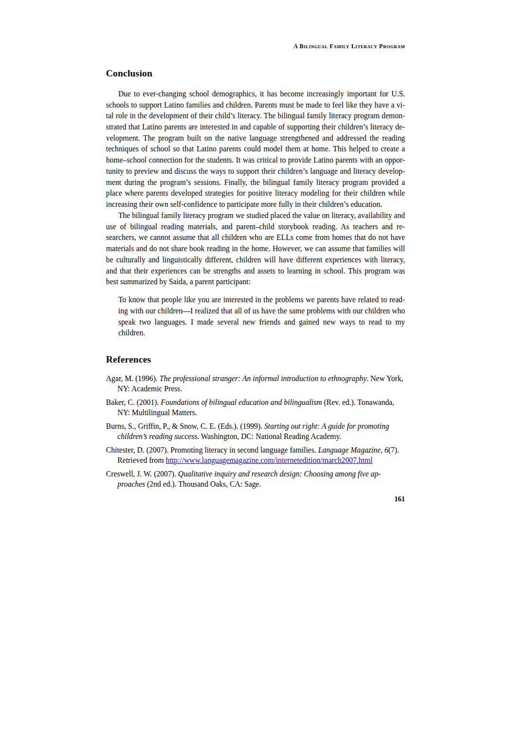A Bilingual Family Literacy Program
Conclusion
Due to ever-changing school demographics, it has become increasingly important for U.S. schools to support Latino families and children. Parents must be made to feel like they have a vital role in the development of their child’s literacy. The bilingual family literacy program demonstrated that Latino parents are interested in and capable of supporting their children’s literacy development. The program built on the native language strengthened and addressed the reading techniques of school so that Latino parents could model them at home. This helped to create a home–school connection for the students. It was critical to provide Latino parents with an opportunity to preview and discuss the ways to support their children’s language and literacy development during the program’s sessions. Finally, the bilingual family literacy program provided a place where parents developed strategies for positive literacy modeling for their children while increasing their own self-confidence to participate more fully in their children’s education.
The bilingual family literacy program we studied placed the value on literacy, availability and use of bilingual reading materials, and parent–child storybook reading. As teachers and researchers, we cannot assume that all children who are ELLs come from homes that do not have materials and do not share book reading in the home. However, we can assume that families will be culturally and linguistically different, children will have different experiences with literacy, and that their experiences can be strengths and assets to learning in school. This program was best summarized by Saida, a parent participant:
To know that people like you are interested in the problems we parents have related to reading with our children—I realized that all of us have the same problems with our children who speak two languages. I made several new friends and gained new ways to read to my children.
References
Agar, M. (1996). The professional stranger: An informal introduction to ethnography. New York, NY: Academic Press.
Baker, C. (2001). Foundations of bilingual education and bilingualism (Rev. ed.). Tonawanda, NY: Multilingual Matters.
Burns, S., Griffin, P., & Snow, C. E. (Eds.). (1999). Starting out right: A guide for promoting children’s reading success. Washington, DC: National Reading Academy.
Chitester, D. (2007). Promoting literacy in second language families. Language Magazine, 6(7). Retrieved from http://www.languagemagazine.com/internetedition/march2007.html
Creswell, J. W. (2007). Qualitative inquiry and research design: Choosing among five approaches (2nd ed.). Thousand Oaks, CA: Sage.
161